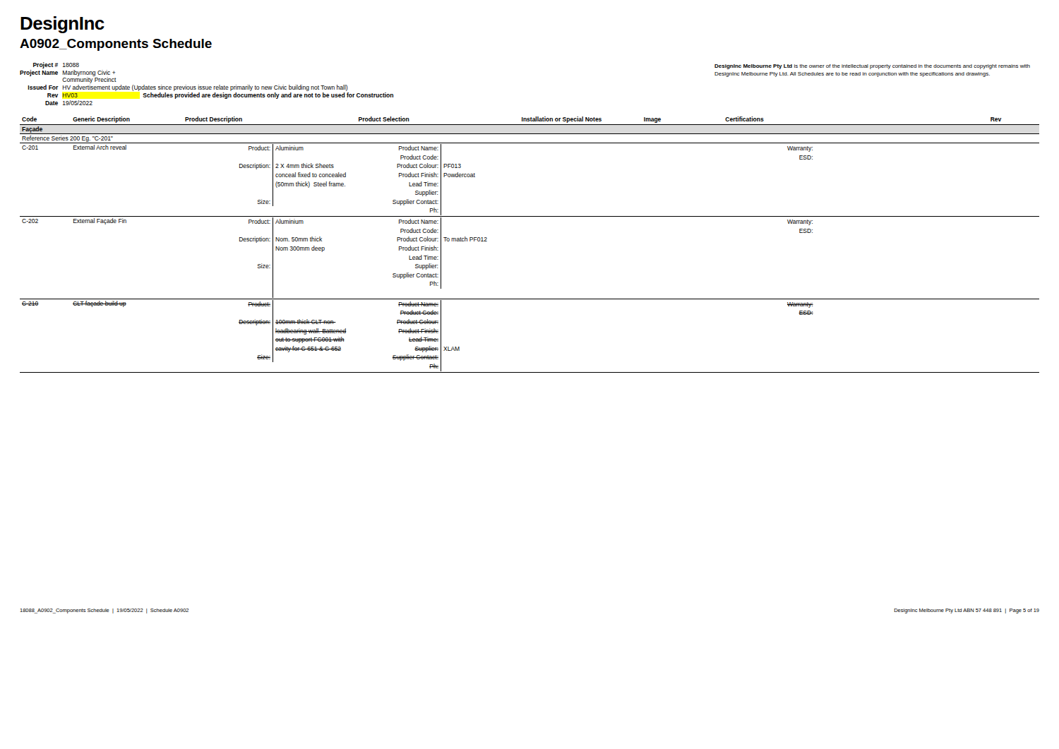DesignInc
A0902_Components Schedule
| Project # | 18088 | |
| Project Name | Maribyrnong Civic + Community Precinct | |
| Issued For | HV advertisement update (Updates since previous issue relate primarily to new Civic building not Town hall) |
| Rev | HV03 | Schedules provided are design documents only and are not to be used for Construction |
| Date | 19/05/2022 | |
DesignInc Melbourne Pty Ltd is the owner of the intellectual property contained in the documents and copyright remains with DesignInc Melbourne Pty Ltd. All Schedules are to be read in conjunction with the specifications and drawings.
| Code | Generic Description | Product Description | Product Selection | Installation or Special Notes | Image | Certifications | | Rev |
| --- | --- | --- | --- | --- | --- | --- | --- | --- |
| Façade |
| Reference Series 200 Eg. "C-201" |
| C-201 | External Arch reveal | / Product: / Aluminium / / Description: / 2 X 4mm thick Sheets / / / conceal fixed to concealed / / / (50mm thick) Steel frame. / / Size: / / | / Product Name: / / / Product Code: / / / Product Colour: / PF013 / / Product Finish: / Powdercoat / / Lead Time: / / / Supplier: / / / Supplier Contact: / / / Ph: / / | | | / Warranty: / / / ESD: / / | | |
| C-202 | External Façade Fin | / Product: / Aluminium / / Description: / Nom. 50mm thick / / / Nom 300mm deep / / Size: / / | / Product Name: / / / Product Code: / / / Product Colour: / To match PF012 / / Product Finish: / / / Lead Time: / / / Supplier: / / / Supplier Contact: / / / Ph: / / | | | / Warranty: / / / ESD: / / | | |
| C-210 | CLT façade build up | / Product: / / / Description: / 100mm thick CLT non- / / / loadbearing wall. Battened / / / out to support FC001 with / / / cavity for C-651 & C-652 / / Size: / / | / Product Name: / / / Product Code: / / / Product Colour: / / / Product Finish: / / / Lead Time: / / / Supplier: / XLAM / / Supplier Contact: / / / Ph: / / | | | / Warranty: / / / ESD: / / | | |
18088_A0902_Components Schedule | 19/05/2022 | Schedule A0902
DesignInc Melbourne Pty Ltd ABN 57 448 891 | Page 5 of 19